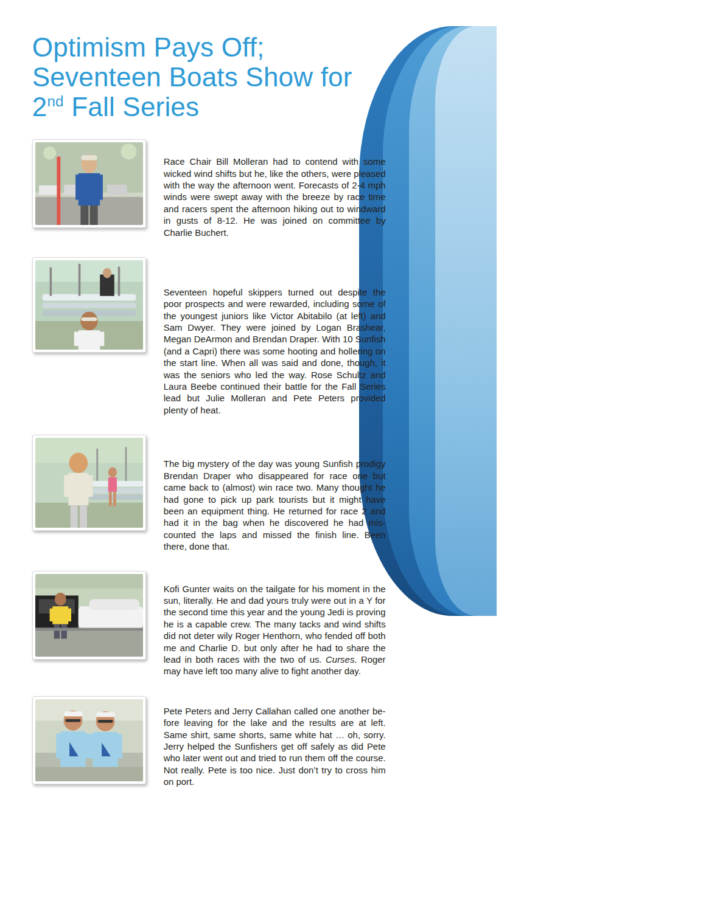Optimism Pays Off; Seventeen Boats Show for 2nd Fall Series
Race Chair Bill Molleran had to contend with some wicked wind shifts but he, like the others, were pleased with the way the afternoon went. Forecasts of 2-4 mph winds were swept away with the breeze by race time and racers spent the afternoon hiking out to windward in gusts of 8-12. He was joined on committee by Charlie Buchert.
Seventeen hopeful skippers turned out despite the poor prospects and were rewarded, including some of the youngest juniors like Victor Abitabilo (at left) and Sam Dwyer. They were joined by Logan Brashear, Megan DeArmon and Brendan Draper. With 10 Sunfish (and a Capri) there was some hooting and hollering on the start line. When all was said and done, though, it was the seniors who led the way. Rose Schultz and Laura Beebe continued their battle for the Fall Series lead but Julie Molleran and Pete Peters provided plenty of heat.
The big mystery of the day was young Sunfish prodigy Brendan Draper who disappeared for race one but came back to (almost) win race two. Many thought he had gone to pick up park tourists but it might have been an equipment thing. He returned for race 2 and had it in the bag when he discovered he had miscounted the laps and missed the finish line. Been there, done that.
Kofi Gunter waits on the tailgate for his moment in the sun, literally. He and dad yours truly were out in a Y for the second time this year and the young Jedi is proving he is a capable crew. The many tacks and wind shifts did not deter wily Roger Henthorn, who fended off both me and Charlie D. but only after he had to share the lead in both races with the two of us. Curses. Roger may have left too many alive to fight another day.
Pete Peters and Jerry Callahan called one another before leaving for the lake and the results are at left. Same shirt, same shorts, same white hat … oh, sorry. Jerry helped the Sunfishers get off safely as did Pete who later went out and tried to run them off the course. Not really. Pete is too nice. Just don’t try to cross him on port.
3